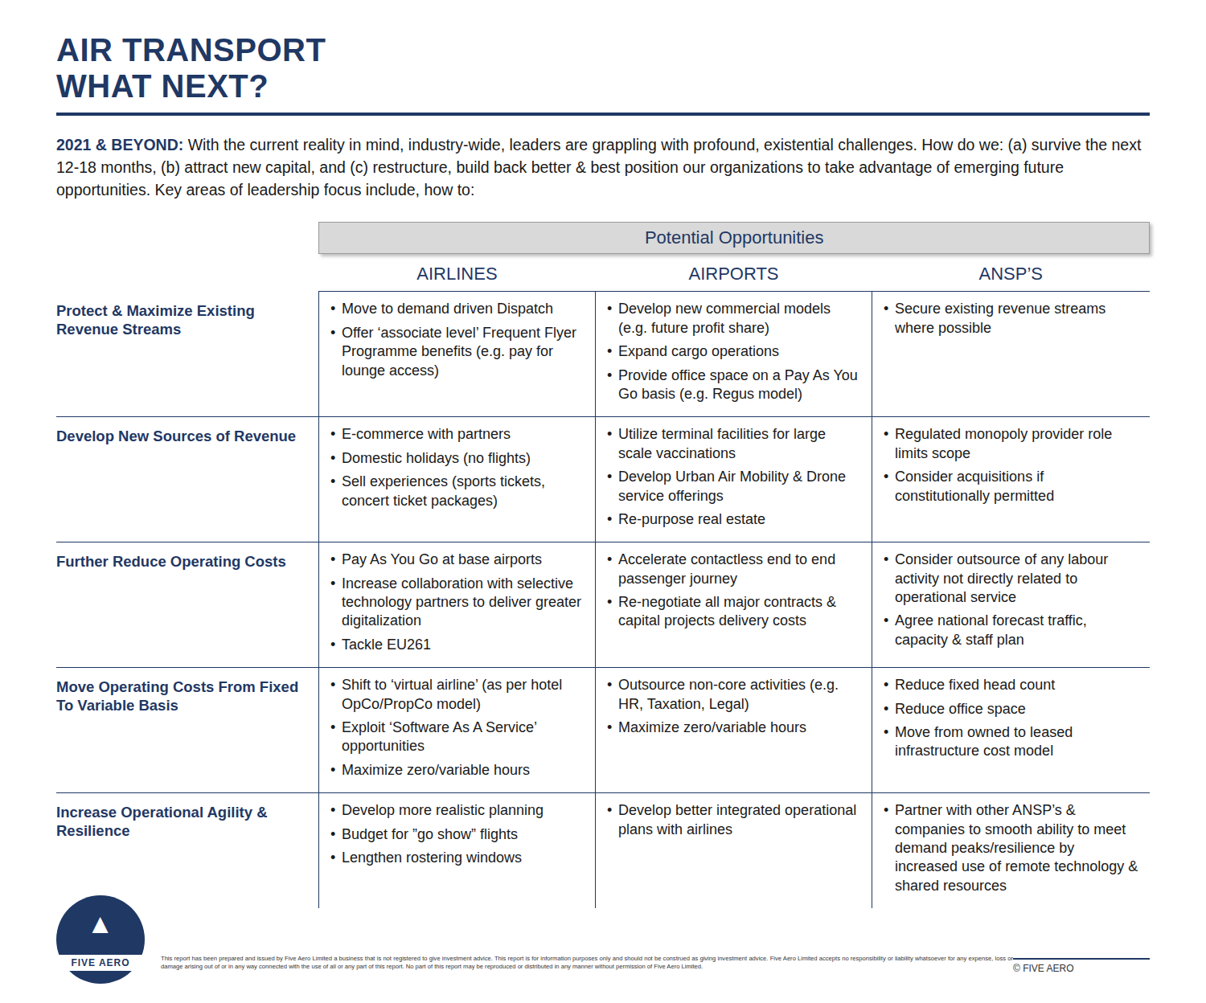AIR TRANSPORT
WHAT NEXT?
2021 & BEYOND: With the current reality in mind, industry-wide, leaders are grappling with profound, existential challenges. How do we: (a) survive the next 12-18 months, (b) attract new capital, and (c) restructure, build back better & best position our organizations to take advantage of emerging future opportunities. Key areas of leadership focus include, how to:
| | Potential Opportunities |
| | AIRLINES | AIRPORTS | ANSP’S |
| Protect & Maximize Existing Revenue Streams | Move to demand driven Dispatch Offer ‘associate level’ Frequent Flyer Programme benefits (e.g. pay for lounge access) | Develop new commercial models (e.g. future profit share) Expand cargo operations Provide office space on a Pay As You Go basis (e.g. Regus model) | Secure existing revenue streams where possible |
| Develop New Sources of Revenue | E-commerce with partners Domestic holidays (no flights) Sell experiences (sports tickets, concert ticket packages) | Utilize terminal facilities for large scale vaccinations Develop Urban Air Mobility & Drone service offerings Re-purpose real estate | Regulated monopoly provider role limits scope Consider acquisitions if constitutionally permitted |
| Further Reduce Operating Costs | Pay As You Go at base airports Increase collaboration with selective technology partners to deliver greater digitalization Tackle EU261 | Accelerate contactless end to end passenger journey Re-negotiate all major contracts & capital projects delivery costs | Consider outsource of any labour activity not directly related to operational service Agree national forecast traffic, capacity & staff plan |
| Move Operating Costs From Fixed To Variable Basis | Shift to ‘virtual airline’ (as per hotel OpCo/PropCo model) Exploit ‘Software As A Service’ opportunities Maximize zero/variable hours | Outsource non-core activities (e.g. HR, Taxation, Legal) Maximize zero/variable hours | Reduce fixed head count Reduce office space Move from owned to leased infrastructure cost model |
| Increase Operational Agility & Resilience | Develop more realistic planning Budget for ”go show” flights Lengthen rostering windows | Develop better integrated operational plans with airlines | Partner with other ANSP’s & companies to smooth ability to meet demand peaks/resilience by increased use of remote technology & shared resources |
▲
FIVE AERO
This report has been prepared and issued by Five Aero Limited a business that is not registered to give investment advice. This report is for information purposes only and should not be construed as giving investment advice. Five Aero Limited accepts no responsibility or liability whatsoever for any expense, loss or damage arising out of or in any way connected with the use of all or any part of this report. No part of this report may be reproduced or distributed in any manner without permission of Five Aero Limited.
© FIVE AERO